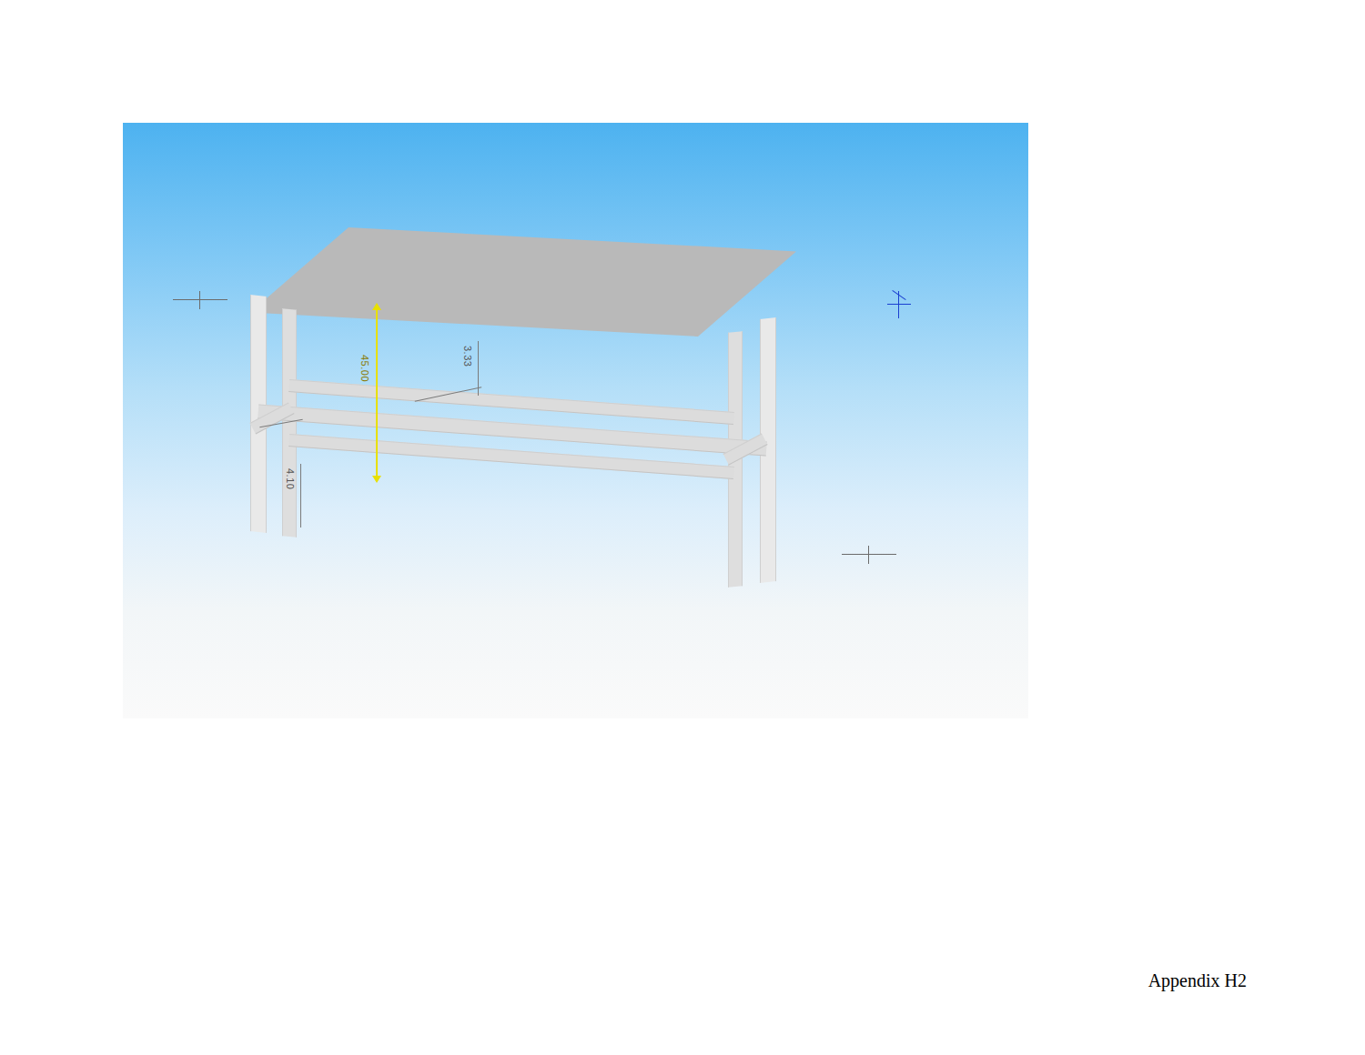45.00
3.33
4.10
Appendix H2